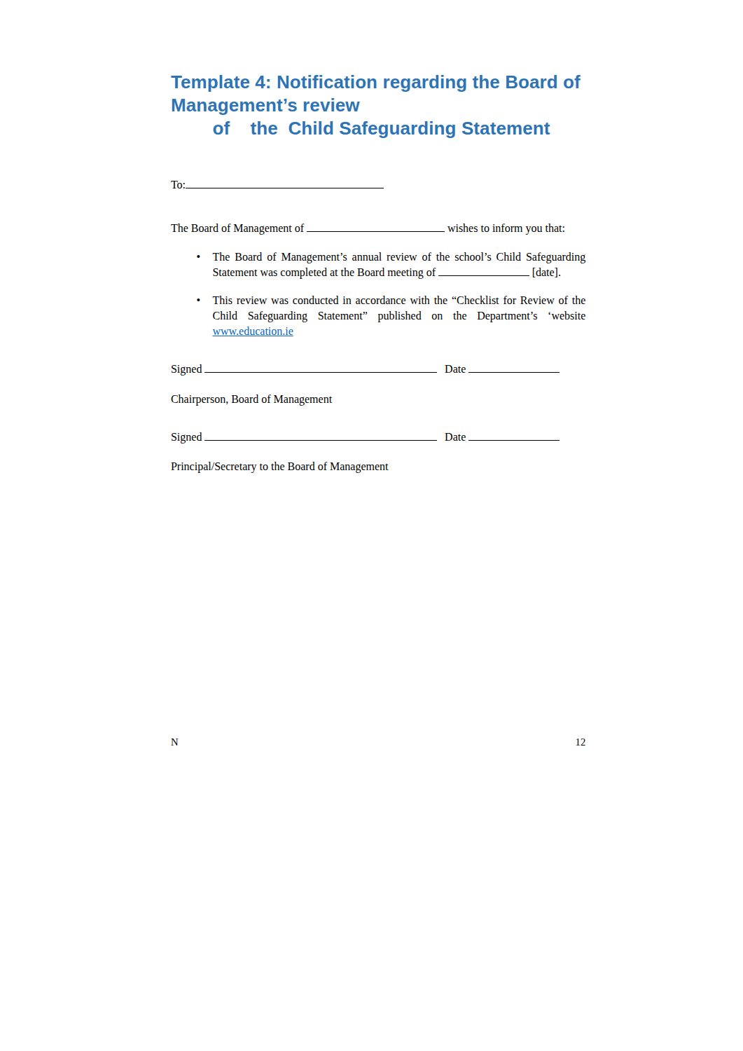Template 4: Notification regarding the Board of Management’s review
of the Child Safeguarding Statement
To:
The Board of Management of wishes to inform you that:
The Board of Management’s annual review of the school’s Child Safeguarding Statement was completed at the Board meeting of [date].
This review was conducted in accordance with the “Checklist for Review of the Child Safeguarding Statement” published on the Department’s ‘website www.education.ie
Signed Date
Chairperson, Board of Management
Signed Date
Principal/Secretary to the Board of Management
N 12